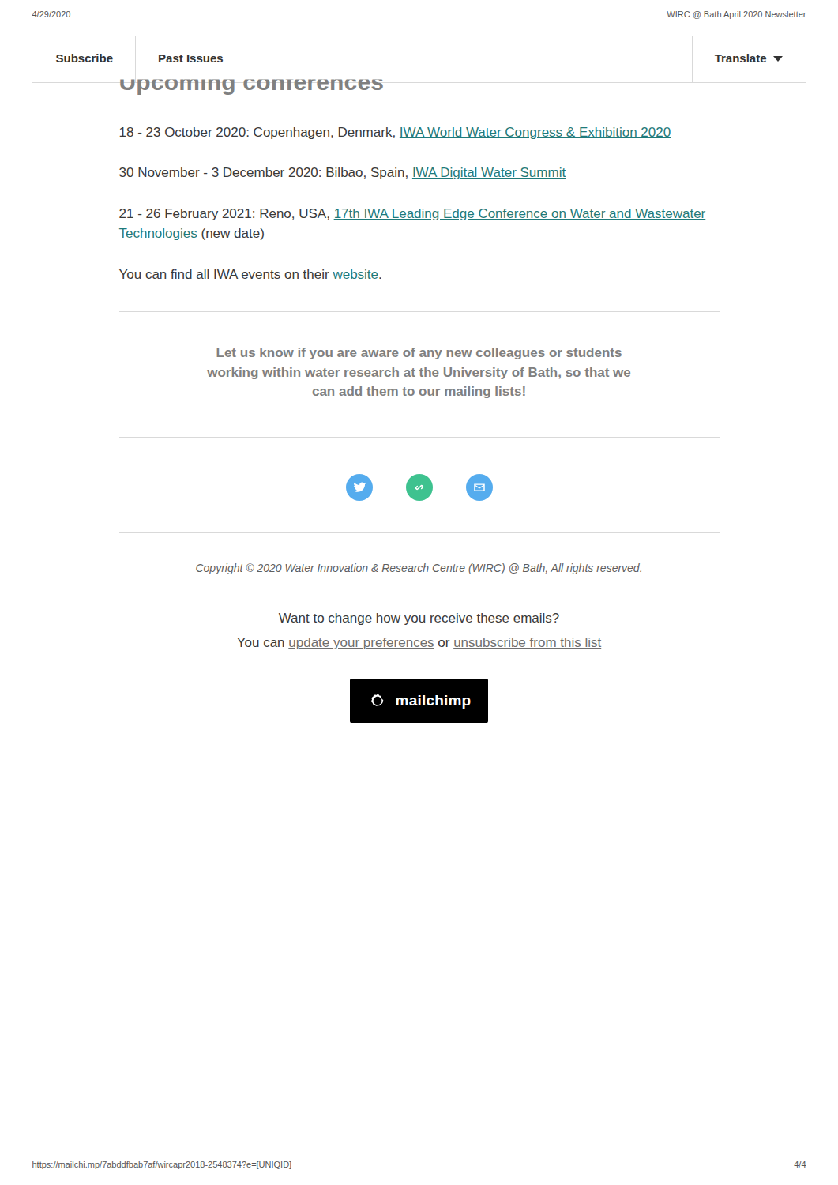4/29/2020 WIRC @ Bath April 2020 Newsletter
Subscribe
Past Issues
Translate
Upcoming conferences
18 - 23 October 2020: Copenhagen, Denmark, IWA World Water Congress & Exhibition 2020
30 November - 3 December 2020: Bilbao, Spain, IWA Digital Water Summit
21 - 26 February 2021: Reno, USA, 17th IWA Leading Edge Conference on Water and Wastewater Technologies (new date)
You can find all IWA events on their website.
Let us know if you are aware of any new colleagues or students
working within water research at the University of Bath, so that we
can add them to our mailing lists!
Copyright © 2020 Water Innovation & Research Centre (WIRC) @ Bath, All rights reserved.
Want to change how you receive these emails?
You can update your preferences or unsubscribe from this list
mailchimp
https://mailchi.mp/7abddfbab7af/wircapr2018-2548374?e=[UNIQID] 4/4